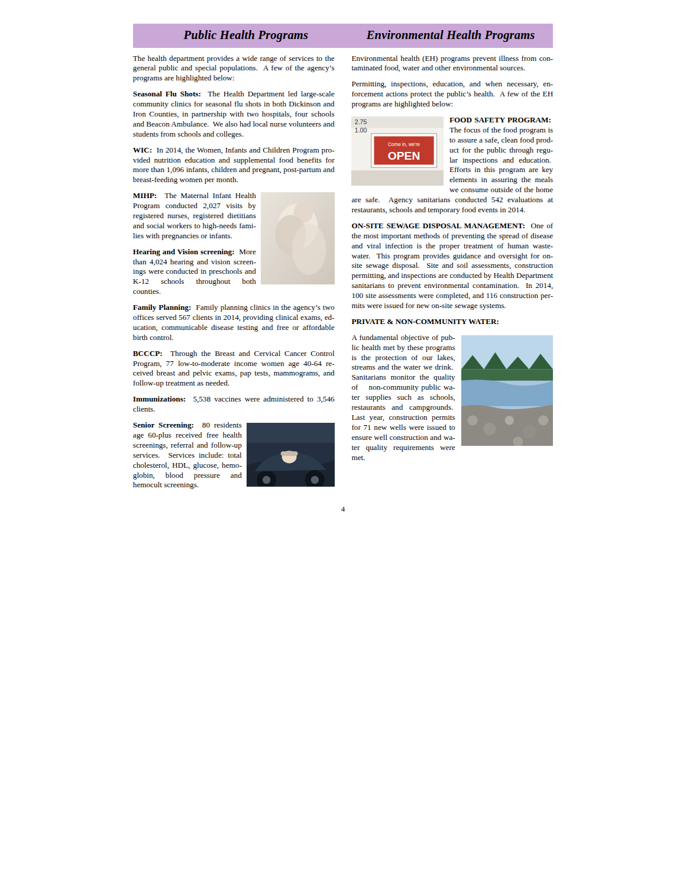Public Health Programs
Environmental Health Programs
The health department provides a wide range of services to the general public and special populations. A few of the agency’s programs are highlighted below:
Seasonal Flu Shots: The Health Department led large-scale community clinics for seasonal flu shots in both Dickinson and Iron Counties, in partnership with two hospitals, four schools and Beacon Ambulance. We also had local nurse volunteers and students from schools and colleges.
WIC: In 2014, the Women, Infants and Children Program provided nutrition education and supplemental food benefits for more than 1,096 infants, children and pregnant, post-partum and breast-feeding women per month.
MIHP: The Maternal Infant Health Program conducted 2,027 visits by registered nurses, registered dietitians and social workers to high-needs families with pregnancies or infants.
Hearing and Vision screening: More than 4,024 hearing and vision screenings were conducted in preschools and K-12 schools throughout both counties.
Family Planning: Family planning clinics in the agency’s two offices served 567 clients in 2014, providing clinical exams, education, communicable disease testing and free or affordable birth control.
BCCCP: Through the Breast and Cervical Cancer Control Program, 77 low-to-moderate income women age 40-64 received breast and pelvic exams, pap tests, mammograms, and follow-up treatment as needed.
Immunizations: 5,538 vaccines were administered to 3,546 clients.
Senior Screening: 80 residents age 60-plus received free health screenings, referral and follow-up services. Services include: total cholesterol, HDL, glucose, hemoglobin, blood pressure and hemocult screenings.
Environmental health (EH) programs prevent illness from contaminated food, water and other environmental sources.
Permitting, inspections, education, and when necessary, enforcement actions protect the public’s health. A few of the EH programs are highlighted below:
FOOD SAFETY PROGRAM: The focus of the food program is to assure a safe, clean food product for the public through regular inspections and education. Efforts in this program are key elements in assuring the meals we consume outside of the home are safe. Agency sanitarians conducted 542 evaluations at restaurants, schools and temporary food events in 2014.
ON-SITE SEWAGE DISPOSAL MANAGEMENT: One of the most important methods of preventing the spread of disease and viral infection is the proper treatment of human wastewater. This program provides guidance and oversight for on-site sewage disposal. Site and soil assessments, construction permitting, and inspections are conducted by Health Department sanitarians to prevent environmental contamination. In 2014, 100 site assessments were completed, and 116 construction permits were issued for new on-site sewage systems.
PRIVATE & NON-COMMUNITY WATER:
A fundamental objective of public health met by these programs is the protection of our lakes, streams and the water we drink. Sanitarians monitor the quality of non-community public water supplies such as schools, restaurants and campgrounds. Last year, construction permits for 71 new wells were issued to ensure well construction and water quality requirements were met.
4